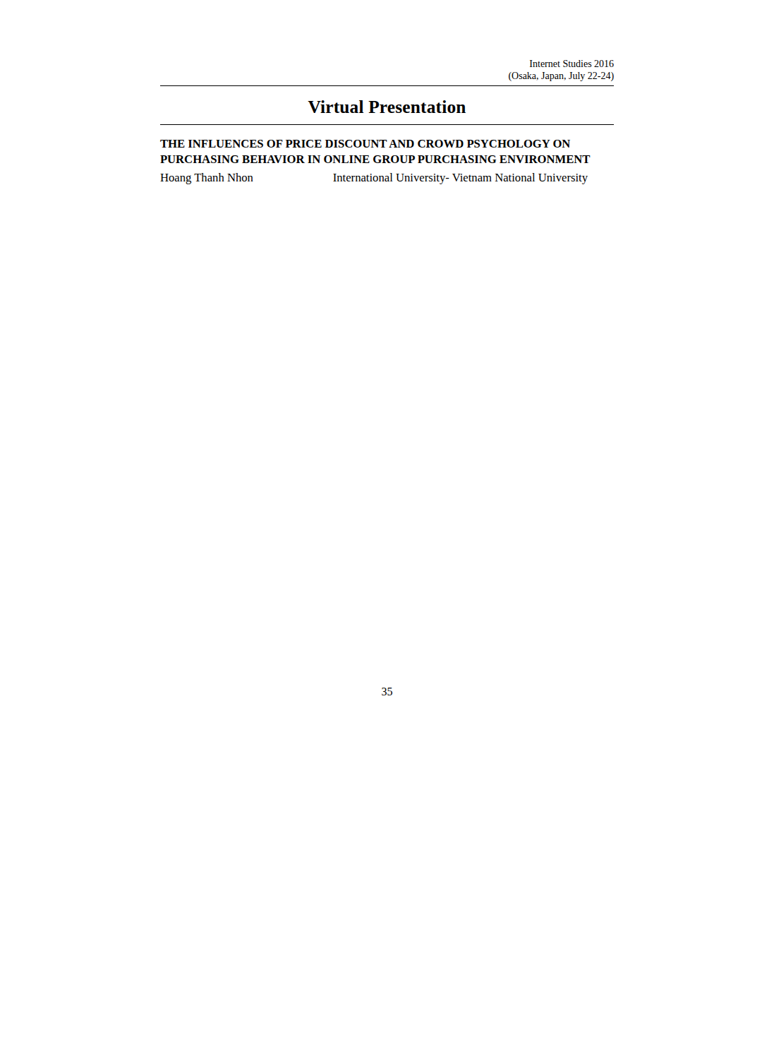Internet Studies 2016
(Osaka, Japan, July 22-24)
Virtual Presentation
The influences of price discount and crowd psychology on purchasing behavior in online group purchasing environment
Hoang Thanh Nhon International University- Vietnam National University
35